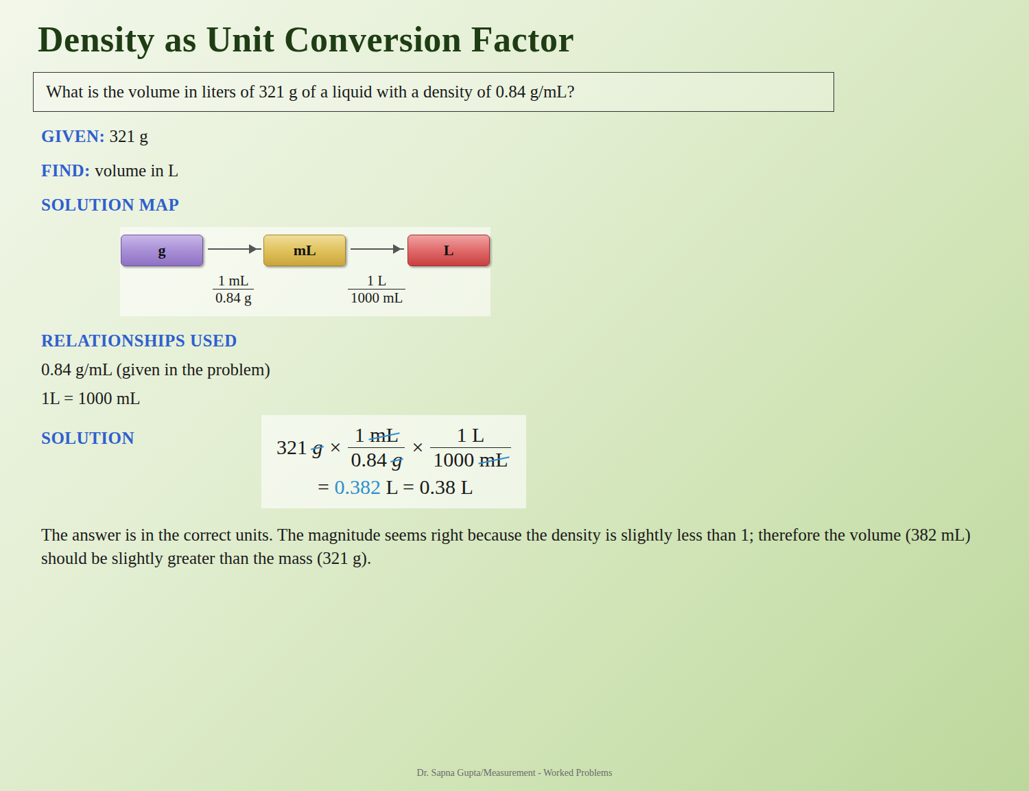Density as Unit Conversion Factor
What is the volume in liters of 321 g of a liquid with a density of 0.84 g/mL?
GIVEN: 321 g
FIND: volume in L
SOLUTION MAP
| g | | mL | | L |
| | 1 mL 0.84 g | | 1 L 1000 mL | |
RELATIONSHIPS USED
0.84 g/mL (given in the problem)
1L = 1000 mL
SOLUTION
321 g × 1 mL 0.84 g × 1 L 1000 mL
= 0.382 L = 0.38 L
The answer is in the correct units. The magnitude seems right because the density is slightly less than 1; therefore the volume (382 mL) should be slightly greater than the mass (321 g).
Dr. Sapna Gupta/Measurement - Worked Problems